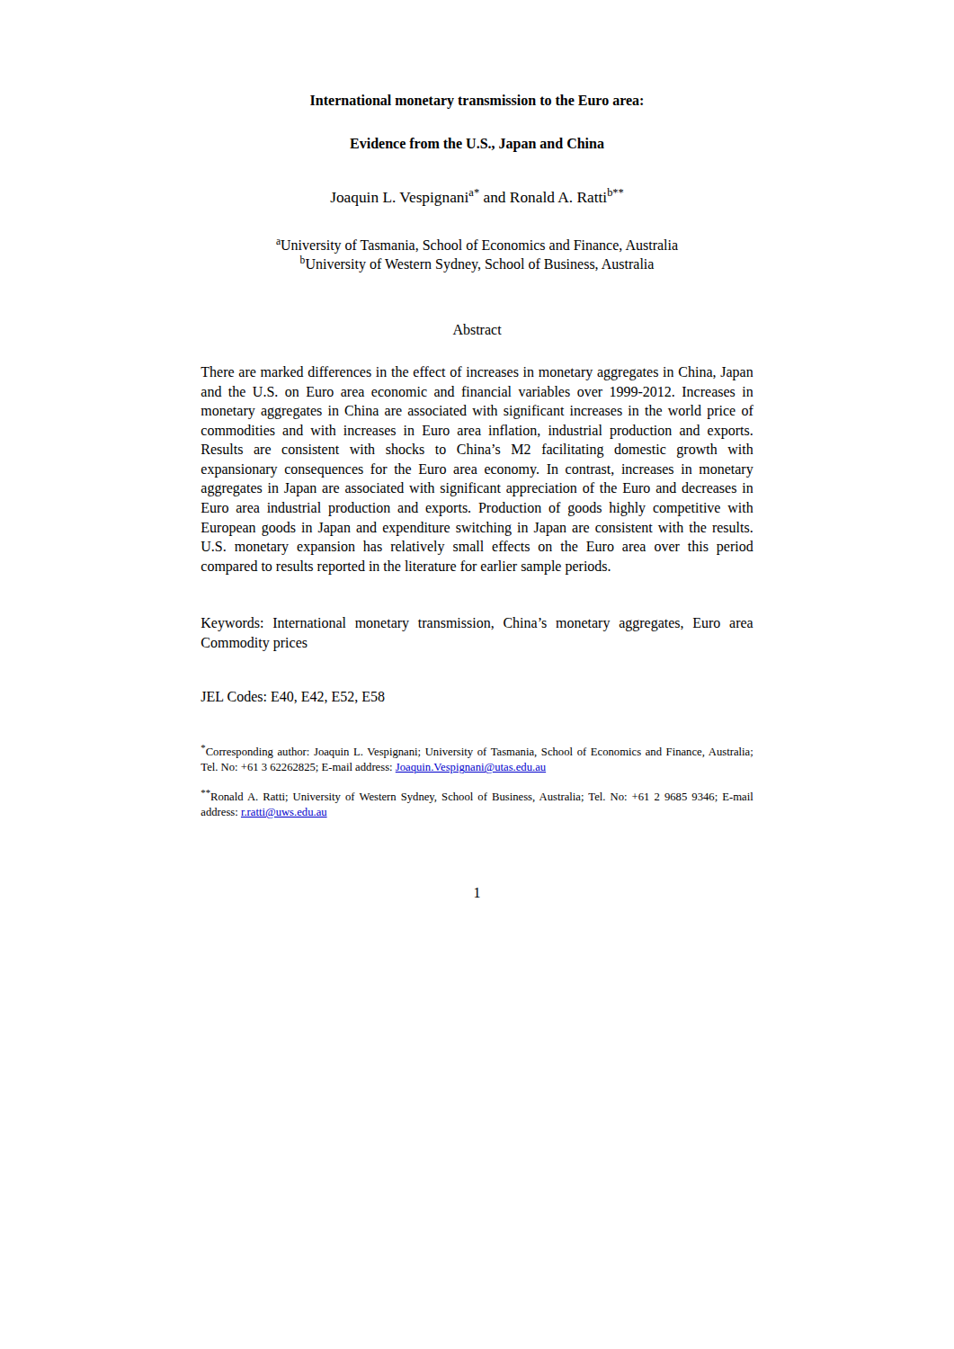International monetary transmission to the Euro area: Evidence from the U.S., Japan and China
Joaquin L. Vespignania* and Ronald A. Rattib**
aUniversity of Tasmania, School of Economics and Finance, Australia
bUniversity of Western Sydney, School of Business, Australia
Abstract
There are marked differences in the effect of increases in monetary aggregates in China, Japan and the U.S. on Euro area economic and financial variables over 1999-2012. Increases in monetary aggregates in China are associated with significant increases in the world price of commodities and with increases in Euro area inflation, industrial production and exports. Results are consistent with shocks to China’s M2 facilitating domestic growth with expansionary consequences for the Euro area economy. In contrast, increases in monetary aggregates in Japan are associated with significant appreciation of the Euro and decreases in Euro area industrial production and exports. Production of goods highly competitive with European goods in Japan and expenditure switching in Japan are consistent with the results. U.S. monetary expansion has relatively small effects on the Euro area over this period compared to results reported in the literature for earlier sample periods.
Keywords: International monetary transmission, China’s monetary aggregates, Euro area Commodity prices
JEL Codes: E40, E42, E52, E58
*Corresponding author: Joaquin L. Vespignani; University of Tasmania, School of Economics and Finance, Australia; Tel. No: +61 3 62262825; E-mail address: Joaquin.Vespignani@utas.edu.au
**Ronald A. Ratti; University of Western Sydney, School of Business, Australia; Tel. No: +61 2 9685 9346; E-mail address: r.ratti@uws.edu.au
1